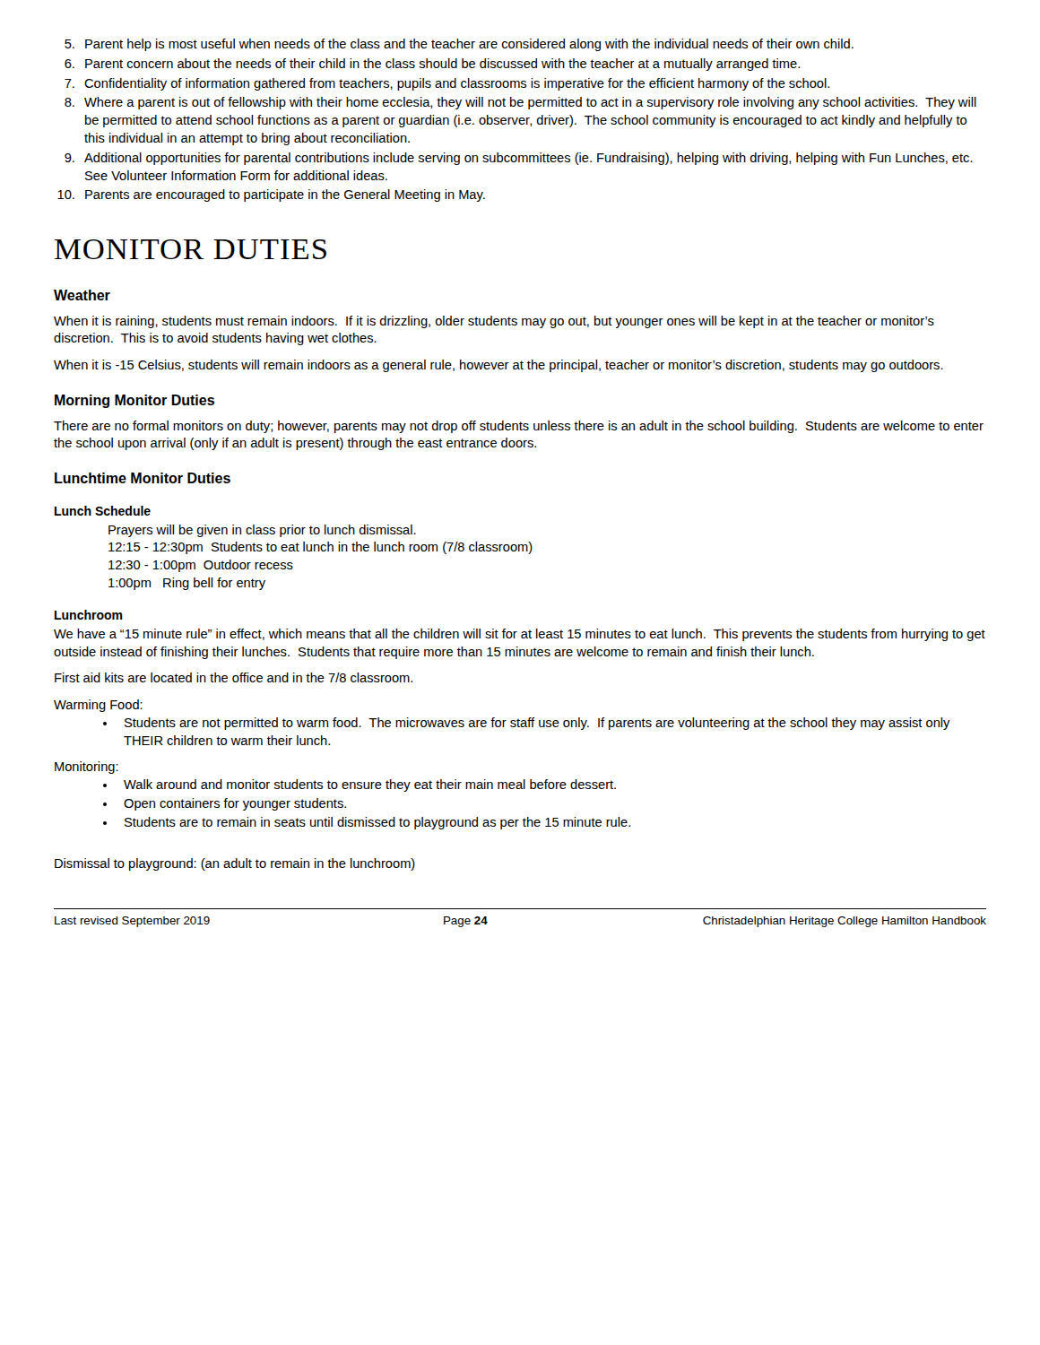Parent help is most useful when needs of the class and the teacher are considered along with the individual needs of their own child.
Parent concern about the needs of their child in the class should be discussed with the teacher at a mutually arranged time.
Confidentiality of information gathered from teachers, pupils and classrooms is imperative for the efficient harmony of the school.
Where a parent is out of fellowship with their home ecclesia, they will not be permitted to act in a supervisory role involving any school activities. They will be permitted to attend school functions as a parent or guardian (i.e. observer, driver). The school community is encouraged to act kindly and helpfully to this individual in an attempt to bring about reconciliation.
Additional opportunities for parental contributions include serving on subcommittees (ie. Fundraising), helping with driving, helping with Fun Lunches, etc. See Volunteer Information Form for additional ideas.
Parents are encouraged to participate in the General Meeting in May.
MONITOR DUTIES
Weather
When it is raining, students must remain indoors. If it is drizzling, older students may go out, but younger ones will be kept in at the teacher or monitor’s discretion. This is to avoid students having wet clothes.
When it is -15 Celsius, students will remain indoors as a general rule, however at the principal, teacher or monitor’s discretion, students may go outdoors.
Morning Monitor Duties
There are no formal monitors on duty; however, parents may not drop off students unless there is an adult in the school building. Students are welcome to enter the school upon arrival (only if an adult is present) through the east entrance doors.
Lunchtime Monitor Duties
Lunch Schedule
Prayers will be given in class prior to lunch dismissal.
12:15 - 12:30pm Students to eat lunch in the lunch room (7/8 classroom)
12:30 - 1:00pm Outdoor recess
1:00pm Ring bell for entry
Lunchroom
We have a “15 minute rule” in effect, which means that all the children will sit for at least 15 minutes to eat lunch. This prevents the students from hurrying to get outside instead of finishing their lunches. Students that require more than 15 minutes are welcome to remain and finish their lunch.
First aid kits are located in the office and in the 7/8 classroom.
Warming Food:
Students are not permitted to warm food. The microwaves are for staff use only. If parents are volunteering at the school they may assist only THEIR children to warm their lunch.
Monitoring:
Walk around and monitor students to ensure they eat their main meal before dessert.
Open containers for younger students.
Students are to remain in seats until dismissed to playground as per the 15 minute rule.
Dismissal to playground: (an adult to remain in the lunchroom)
Last revised September 2019
Page 24
Christadelphian Heritage College Hamilton Handbook